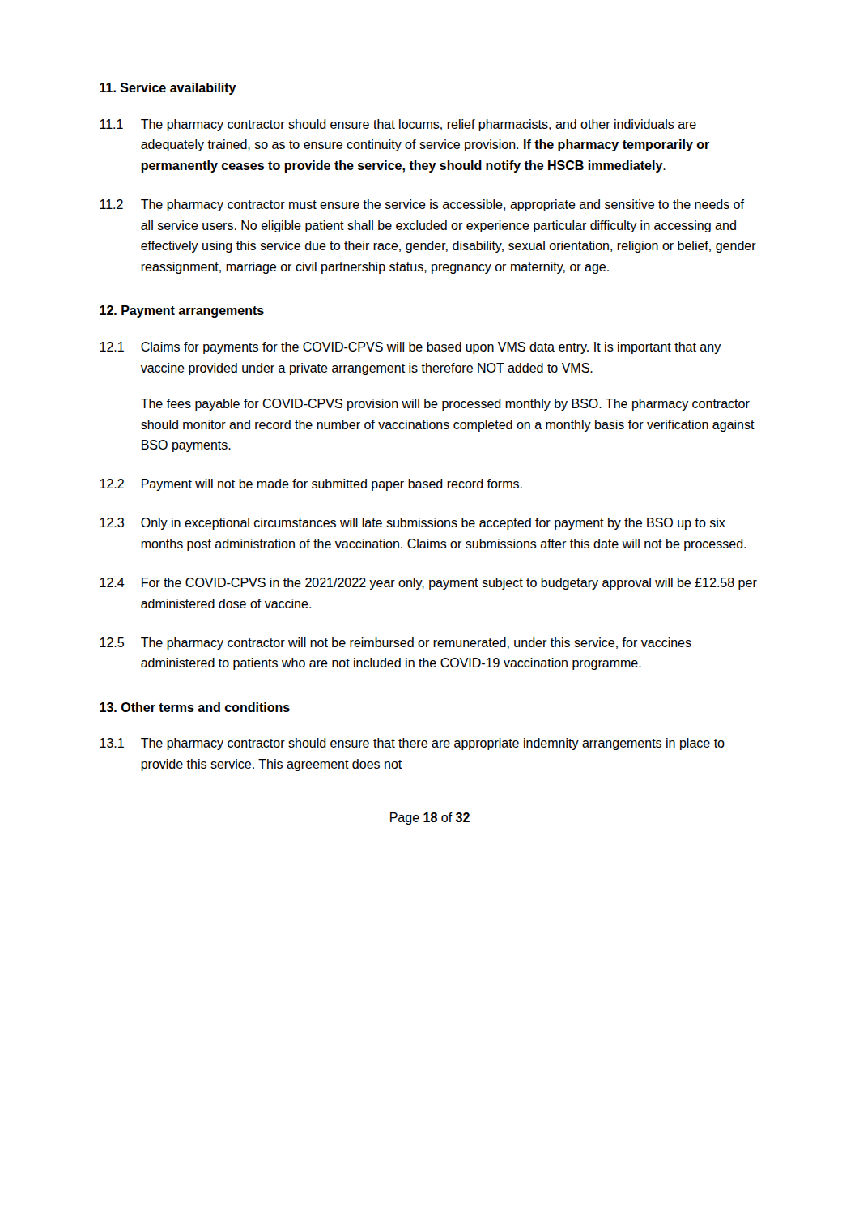11. Service availability
11.1
The pharmacy contractor should ensure that locums, relief pharmacists, and other individuals are adequately trained, so as to ensure continuity of service provision. If the pharmacy temporarily or permanently ceases to provide the service, they should notify the HSCB immediately.
11.2
The pharmacy contractor must ensure the service is accessible, appropriate and sensitive to the needs of all service users. No eligible patient shall be excluded or experience particular difficulty in accessing and effectively using this service due to their race, gender, disability, sexual orientation, religion or belief, gender reassignment, marriage or civil partnership status, pregnancy or maternity, or age.
12. Payment arrangements
12.1
Claims for payments for the COVID-CPVS will be based upon VMS data entry. It is important that any vaccine provided under a private arrangement is therefore NOT added to VMS.
The fees payable for COVID-CPVS provision will be processed monthly by BSO. The pharmacy contractor should monitor and record the number of vaccinations completed on a monthly basis for verification against BSO payments.
12.2
Payment will not be made for submitted paper based record forms.
12.3
Only in exceptional circumstances will late submissions be accepted for payment by the BSO up to six months post administration of the vaccination. Claims or submissions after this date will not be processed.
12.4
For the COVID-CPVS in the 2021/2022 year only, payment subject to budgetary approval will be £12.58 per administered dose of vaccine.
12.5
The pharmacy contractor will not be reimbursed or remunerated, under this service, for vaccines administered to patients who are not included in the COVID-19 vaccination programme.
13. Other terms and conditions
13.1
The pharmacy contractor should ensure that there are appropriate indemnity arrangements in place to provide this service. This agreement does not
Page 18 of 32